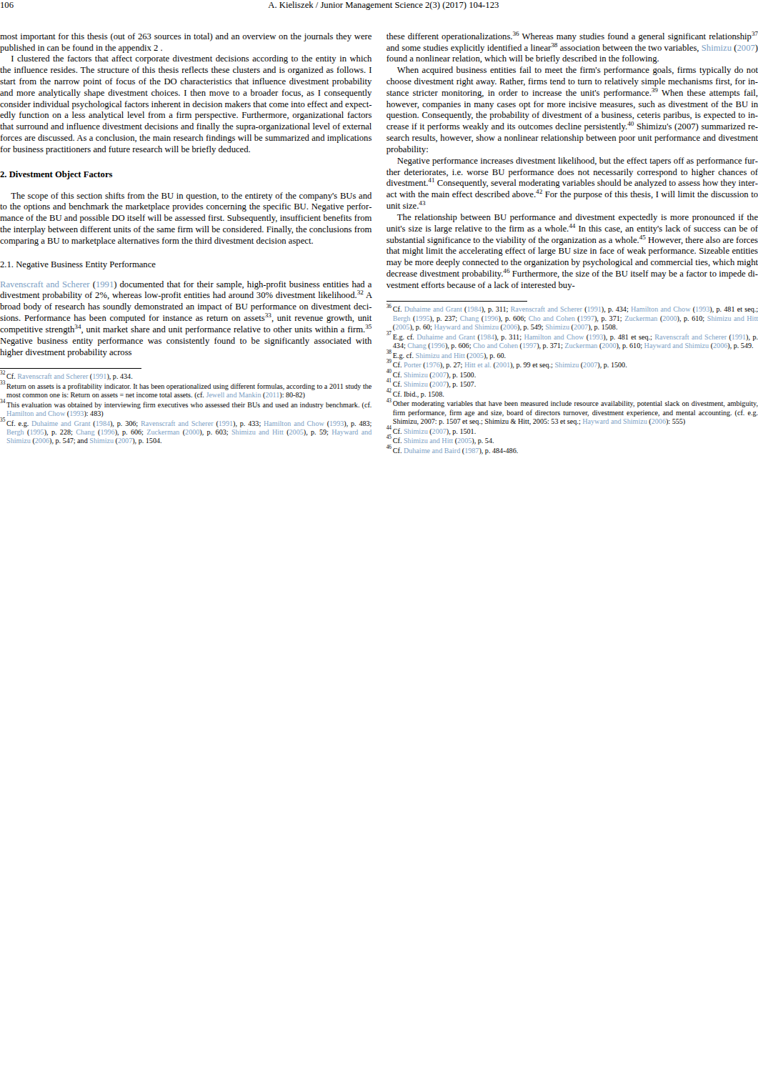106 A. Kieliszek / Junior Management Science 2(3) (2017) 104-123
most important for this thesis (out of 263 sources in total) and an overview on the journals they were published in can be found in the appendix 2 .
I clustered the factors that affect corporate divestment decisions according to the entity in which the influence resides. The structure of this thesis reflects these clusters and is organized as follows. I start from the narrow point of focus of the DO characteristics that influence divestment probability and more analytically shape divestment choices. I then move to a broader focus, as I consequently consider individual psychological factors inherent in decision makers that come into effect and expectedly function on a less analytical level from a firm perspective. Furthermore, organizational factors that surround and influence divestment decisions and finally the supra-organizational level of external forces are discussed. As a conclusion, the main research findings will be summarized and implications for business practitioners and future research will be briefly deduced.
2. Divestment Object Factors
The scope of this section shifts from the BU in question, to the entirety of the company's BUs and to the options and benchmark the marketplace provides concerning the specific BU. Negative performance of the BU and possible DO itself will be assessed first. Subsequently, insufficient benefits from the interplay between different units of the same firm will be considered. Finally, the conclusions from comparing a BU to marketplace alternatives form the third divestment decision aspect.
2.1. Negative Business Entity Performance
Ravenscraft and Scherer (1991) documented that for their sample, high-profit business entities had a divestment probability of 2%, whereas low-profit entities had around 30% divestment likelihood.32 A broad body of research has soundly demonstrated an impact of BU performance on divestment decisions. Performance has been computed for instance as return on assets33, unit revenue growth, unit competitive strength34, unit market share and unit performance relative to other units within a firm.35 Negative business entity performance was consistently found to be significantly associated with higher divestment probability across
32Cf. Ravenscraft and Scherer (1991), p. 434.
33Return on assets is a profitability indicator. It has been operationalized using different formulas, according to a 2011 study the most common one is: Return on assets = net income total assets. (cf. Jewell and Mankin (2011): 80-82)
34This evaluation was obtained by interviewing firm executives who assessed their BUs and used an industry benchmark. (cf. Hamilton and Chow (1993): 483)
35Cf. e.g. Duhaime and Grant (1984), p. 306; Ravenscraft and Scherer (1991), p. 433; Hamilton and Chow (1993), p. 483; Bergh (1995), p. 228; Chang (1996), p. 606; Zuckerman (2000), p. 603; Shimizu and Hitt (2005), p. 59; Hayward and Shimizu (2006), p. 547; and Shimizu (2007), p. 1504.
these different operationalizations.36 Whereas many studies found a general significant relationship37 and some studies explicitly identified a linear38 association between the two variables, Shimizu (2007) found a nonlinear relation, which will be briefly described in the following.
When acquired business entities fail to meet the firm's performance goals, firms typically do not choose divestment right away. Rather, firms tend to turn to relatively simple mechanisms first, for instance stricter monitoring, in order to increase the unit's performance.39 When these attempts fail, however, companies in many cases opt for more incisive measures, such as divestment of the BU in question. Consequently, the probability of divestment of a business, ceteris paribus, is expected to increase if it performs weakly and its outcomes decline persistently.40 Shimizu's (2007) summarized research results, however, show a nonlinear relationship between poor unit performance and divestment probability:
Negative performance increases divestment likelihood, but the effect tapers off as performance further deteriorates, i.e. worse BU performance does not necessarily correspond to higher chances of divestment.41 Consequently, several moderating variables should be analyzed to assess how they interact with the main effect described above.42 For the purpose of this thesis, I will limit the discussion to unit size.43
The relationship between BU performance and divestment expectedly is more pronounced if the unit's size is large relative to the firm as a whole.44 In this case, an entity's lack of success can be of substantial significance to the viability of the organization as a whole.45 However, there also are forces that might limit the accelerating effect of large BU size in face of weak performance. Sizeable entities may be more deeply connected to the organization by psychological and commercial ties, which might decrease divestment probability.46 Furthermore, the size of the BU itself may be a factor to impede divestment efforts because of a lack of interested buy-
36Cf. Duhaime and Grant (1984), p. 311; Ravenscraft and Scherer (1991), p. 434; Hamilton and Chow (1993), p. 481 et seq.; Bergh (1995), p. 237; Chang (1996), p. 606; Cho and Cohen (1997), p. 371; Zuckerman (2000), p. 610; Shimizu and Hitt (2005), p. 60; Hayward and Shimizu (2006), p. 549; Shimizu (2007), p. 1508.
37E.g. cf. Duhaime and Grant (1984), p. 311; Hamilton and Chow (1993), p. 481 et seq.; Ravenscraft and Scherer (1991), p. 434; Chang (1996), p. 606; Cho and Cohen (1997), p. 371; Zuckerman (2000), p. 610; Hayward and Shimizu (2006), p. 549.
38E.g. cf. Shimizu and Hitt (2005), p. 60.
39Cf. Porter (1976), p. 27; Hitt et al. (2001), p. 99 et seq.; Shimizu (2007), p. 1500.
40Cf. Shimizu (2007), p. 1500.
41Cf. Shimizu (2007), p. 1507.
42Cf. Ibid., p. 1508.
43Other moderating variables that have been measured include resource availability, potential slack on divestment, ambiguity, firm performance, firm age and size, board of directors turnover, divestment experience, and mental accounting. (cf. e.g. Shimizu, 2007: p. 1507 et seq.; Shimizu & Hitt, 2005: 53 et seq.; Hayward and Shimizu (2006): 555)
44Cf. Shimizu (2007), p. 1501.
45Cf. Shimizu and Hitt (2005), p. 54.
46Cf. Duhaime and Baird (1987), p. 484-486.